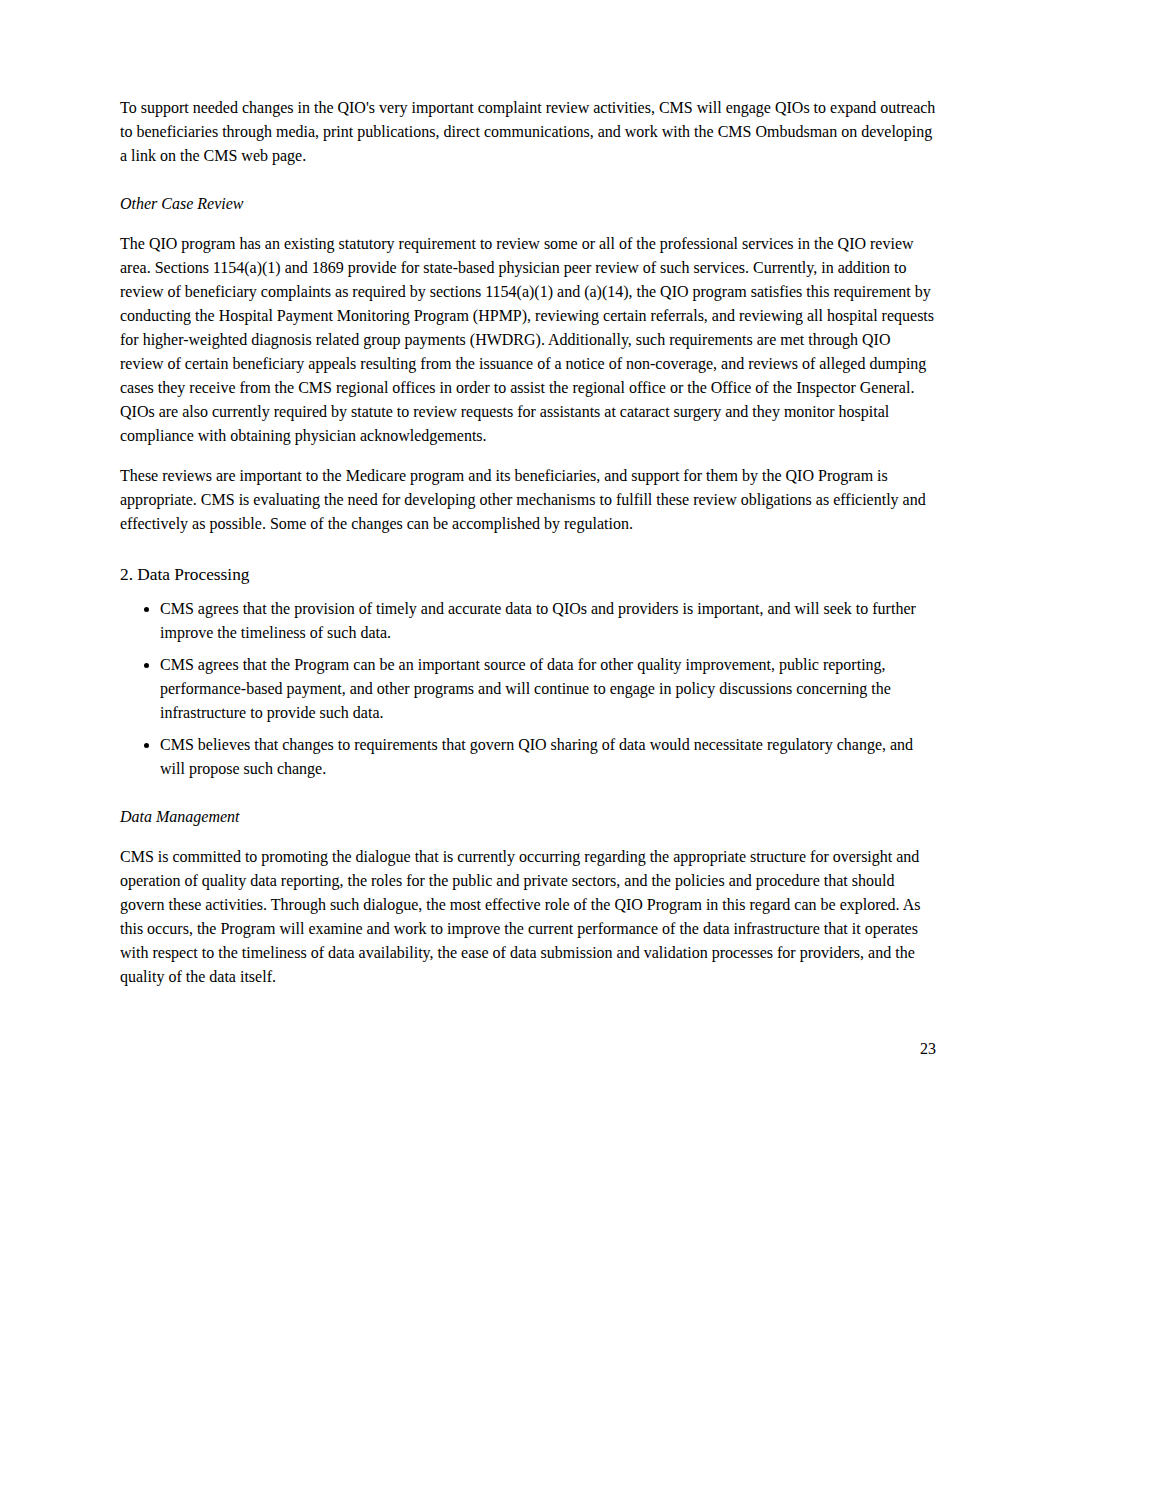To support needed changes in the QIO's very important complaint review activities, CMS will engage QIOs to expand outreach to beneficiaries through media, print publications, direct communications, and work with the CMS Ombudsman on developing a link on the CMS web page.
Other Case Review
The QIO program has an existing statutory requirement to review some or all of the professional services in the QIO review area. Sections 1154(a)(1) and 1869 provide for state-based physician peer review of such services. Currently, in addition to review of beneficiary complaints as required by sections 1154(a)(1) and (a)(14), the QIO program satisfies this requirement by conducting the Hospital Payment Monitoring Program (HPMP), reviewing certain referrals, and reviewing all hospital requests for higher-weighted diagnosis related group payments (HWDRG). Additionally, such requirements are met through QIO review of certain beneficiary appeals resulting from the issuance of a notice of non-coverage, and reviews of alleged dumping cases they receive from the CMS regional offices in order to assist the regional office or the Office of the Inspector General. QIOs are also currently required by statute to review requests for assistants at cataract surgery and they monitor hospital compliance with obtaining physician acknowledgements.
These reviews are important to the Medicare program and its beneficiaries, and support for them by the QIO Program is appropriate. CMS is evaluating the need for developing other mechanisms to fulfill these review obligations as efficiently and effectively as possible. Some of the changes can be accomplished by regulation.
2. Data Processing
CMS agrees that the provision of timely and accurate data to QIOs and providers is important, and will seek to further improve the timeliness of such data.
CMS agrees that the Program can be an important source of data for other quality improvement, public reporting, performance-based payment, and other programs and will continue to engage in policy discussions concerning the infrastructure to provide such data.
CMS believes that changes to requirements that govern QIO sharing of data would necessitate regulatory change, and will propose such change.
Data Management
CMS is committed to promoting the dialogue that is currently occurring regarding the appropriate structure for oversight and operation of quality data reporting, the roles for the public and private sectors, and the policies and procedure that should govern these activities. Through such dialogue, the most effective role of the QIO Program in this regard can be explored. As this occurs, the Program will examine and work to improve the current performance of the data infrastructure that it operates with respect to the timeliness of data availability, the ease of data submission and validation processes for providers, and the quality of the data itself.
23